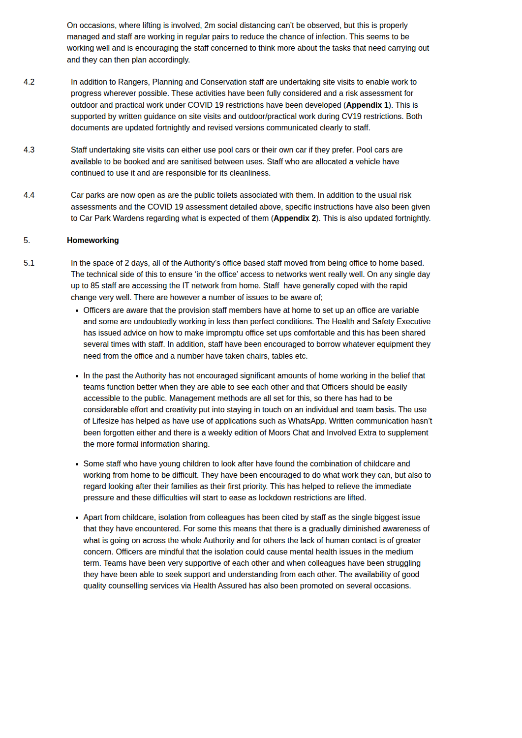On occasions, where lifting is involved, 2m social distancing can’t be observed, but this is properly managed and staff are working in regular pairs to reduce the chance of infection. This seems to be working well and is encouraging the staff concerned to think more about the tasks that need carrying out and they can then plan accordingly.
4.2
In addition to Rangers, Planning and Conservation staff are undertaking site visits to enable work to progress wherever possible. These activities have been fully considered and a risk assessment for outdoor and practical work under COVID 19 restrictions have been developed (Appendix 1). This is supported by written guidance on site visits and outdoor/practical work during CV19 restrictions. Both documents are updated fortnightly and revised versions communicated clearly to staff.
4.3
Staff undertaking site visits can either use pool cars or their own car if they prefer. Pool cars are available to be booked and are sanitised between uses. Staff who are allocated a vehicle have continued to use it and are responsible for its cleanliness.
4.4
Car parks are now open as are the public toilets associated with them. In addition to the usual risk assessments and the COVID 19 assessment detailed above, specific instructions have also been given to Car Park Wardens regarding what is expected of them (Appendix 2). This is also updated fortnightly.
5.
Homeworking
5.1
In the space of 2 days, all of the Authority’s office based staff moved from being office to home based. The technical side of this to ensure ‘in the office’ access to networks went really well. On any single day up to 85 staff are accessing the IT network from home. Staff have generally coped with the rapid change very well. There are however a number of issues to be aware of;
Officers are aware that the provision staff members have at home to set up an office are variable and some are undoubtedly working in less than perfect conditions. The Health and Safety Executive has issued advice on how to make impromptu office set ups comfortable and this has been shared several times with staff. In addition, staff have been encouraged to borrow whatever equipment they need from the office and a number have taken chairs, tables etc.
In the past the Authority has not encouraged significant amounts of home working in the belief that teams function better when they are able to see each other and that Officers should be easily accessible to the public. Management methods are all set for this, so there has had to be considerable effort and creativity put into staying in touch on an individual and team basis. The use of Lifesize has helped as have use of applications such as WhatsApp. Written communication hasn’t been forgotten either and there is a weekly edition of Moors Chat and Involved Extra to supplement the more formal information sharing.
Some staff who have young children to look after have found the combination of childcare and working from home to be difficult. They have been encouraged to do what work they can, but also to regard looking after their families as their first priority. This has helped to relieve the immediate pressure and these difficulties will start to ease as lockdown restrictions are lifted.
Apart from childcare, isolation from colleagues has been cited by staff as the single biggest issue that they have encountered. For some this means that there is a gradually diminished awareness of what is going on across the whole Authority and for others the lack of human contact is of greater concern. Officers are mindful that the isolation could cause mental health issues in the medium term. Teams have been very supportive of each other and when colleagues have been struggling they have been able to seek support and understanding from each other. The availability of good quality counselling services via Health Assured has also been promoted on several occasions.